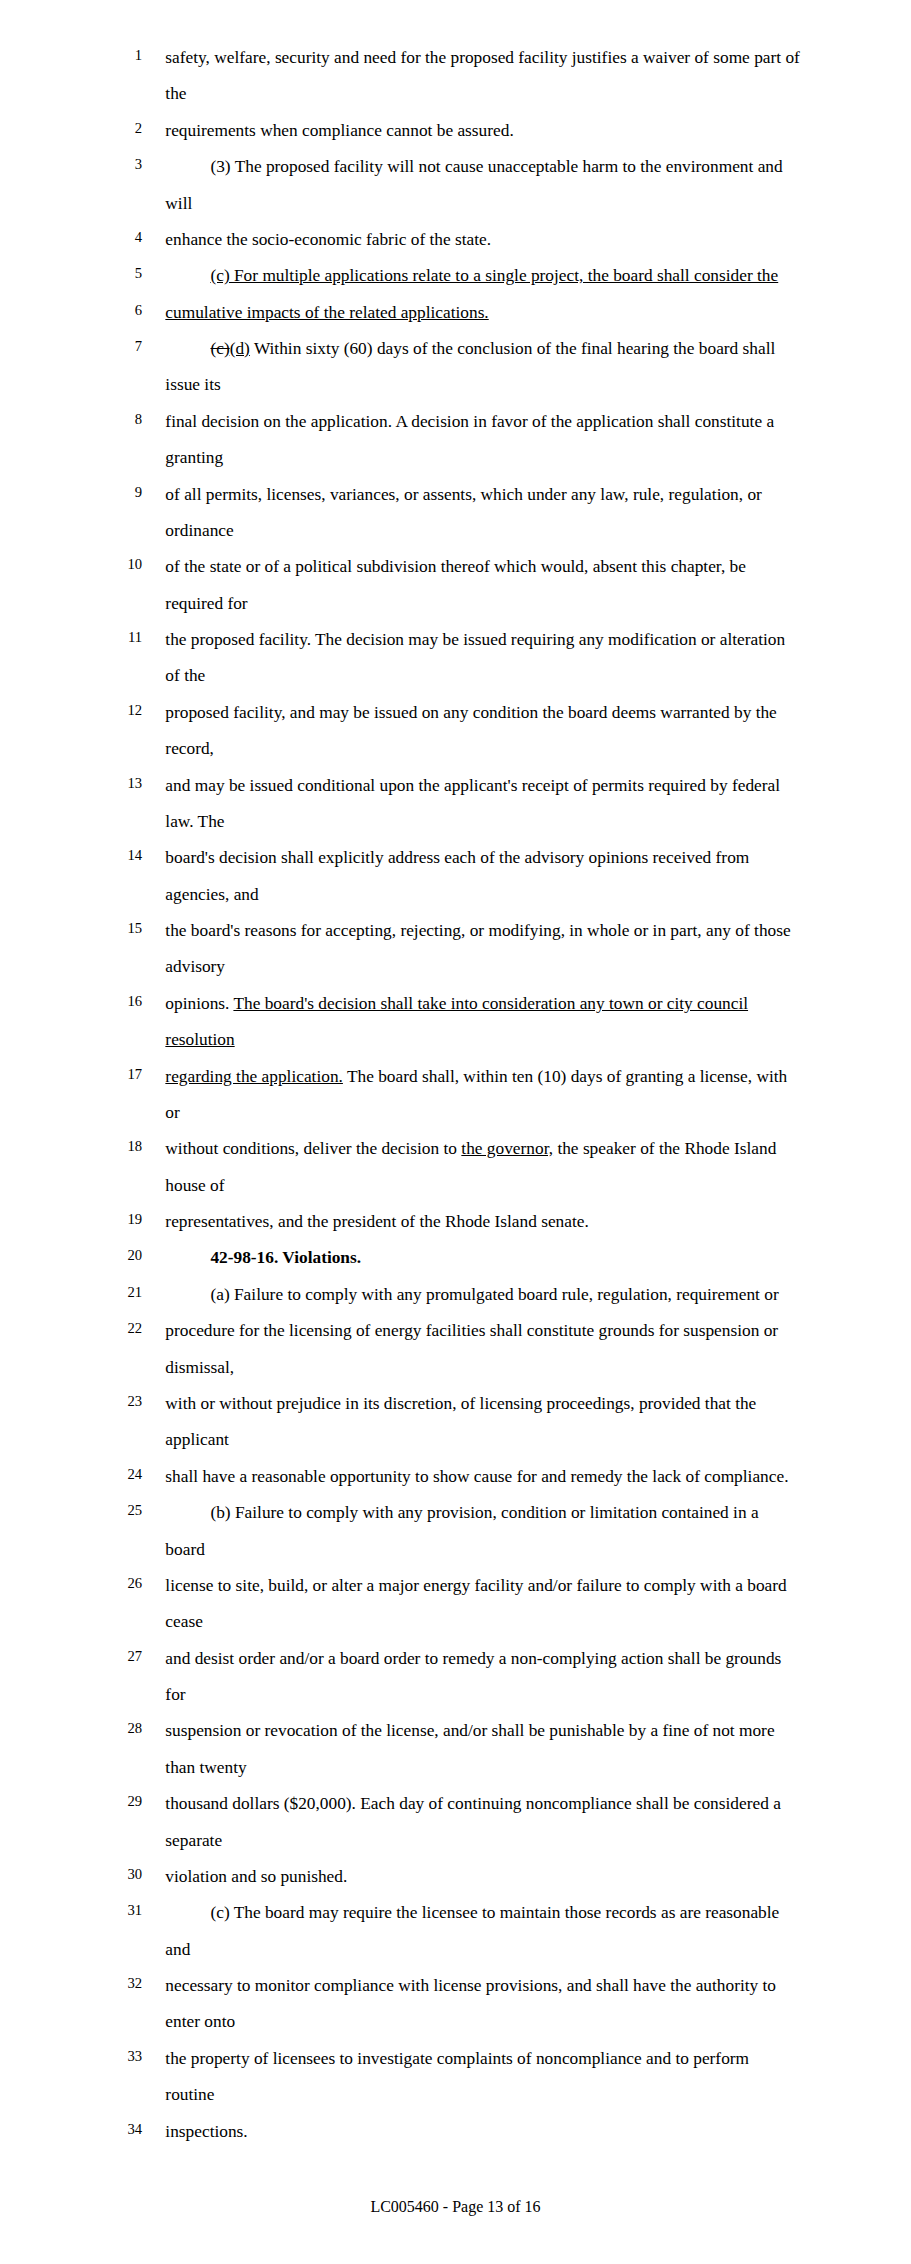safety, welfare, security and need for the proposed facility justifies a waiver of some part of the
requirements when compliance cannot be assured.
(3) The proposed facility will not cause unacceptable harm to the environment and will
enhance the socio-economic fabric of the state.
(c) For multiple applications relate to a single project, the board shall consider the
cumulative impacts of the related applications.
(c)(d) Within sixty (60) days of the conclusion of the final hearing the board shall issue its
final decision on the application. A decision in favor of the application shall constitute a granting
of all permits, licenses, variances, or assents, which under any law, rule, regulation, or ordinance
of the state or of a political subdivision thereof which would, absent this chapter, be required for
the proposed facility. The decision may be issued requiring any modification or alteration of the
proposed facility, and may be issued on any condition the board deems warranted by the record,
and may be issued conditional upon the applicant's receipt of permits required by federal law. The
board's decision shall explicitly address each of the advisory opinions received from agencies, and
the board's reasons for accepting, rejecting, or modifying, in whole or in part, any of those advisory
opinions. The board's decision shall take into consideration any town or city council resolution
regarding the application. The board shall, within ten (10) days of granting a license, with or
without conditions, deliver the decision to the governor, the speaker of the Rhode Island house of
representatives, and the president of the Rhode Island senate.
42-98-16. Violations.
(a) Failure to comply with any promulgated board rule, regulation, requirement or
procedure for the licensing of energy facilities shall constitute grounds for suspension or dismissal,
with or without prejudice in its discretion, of licensing proceedings, provided that the applicant
shall have a reasonable opportunity to show cause for and remedy the lack of compliance.
(b) Failure to comply with any provision, condition or limitation contained in a board
license to site, build, or alter a major energy facility and/or failure to comply with a board cease
and desist order and/or a board order to remedy a non-complying action shall be grounds for
suspension or revocation of the license, and/or shall be punishable by a fine of not more than twenty
thousand dollars ($20,000). Each day of continuing noncompliance shall be considered a separate
violation and so punished.
(c) The board may require the licensee to maintain those records as are reasonable and
necessary to monitor compliance with license provisions, and shall have the authority to enter onto
the property of licensees to investigate complaints of noncompliance and to perform routine
inspections.
LC005460 - Page 13 of 16